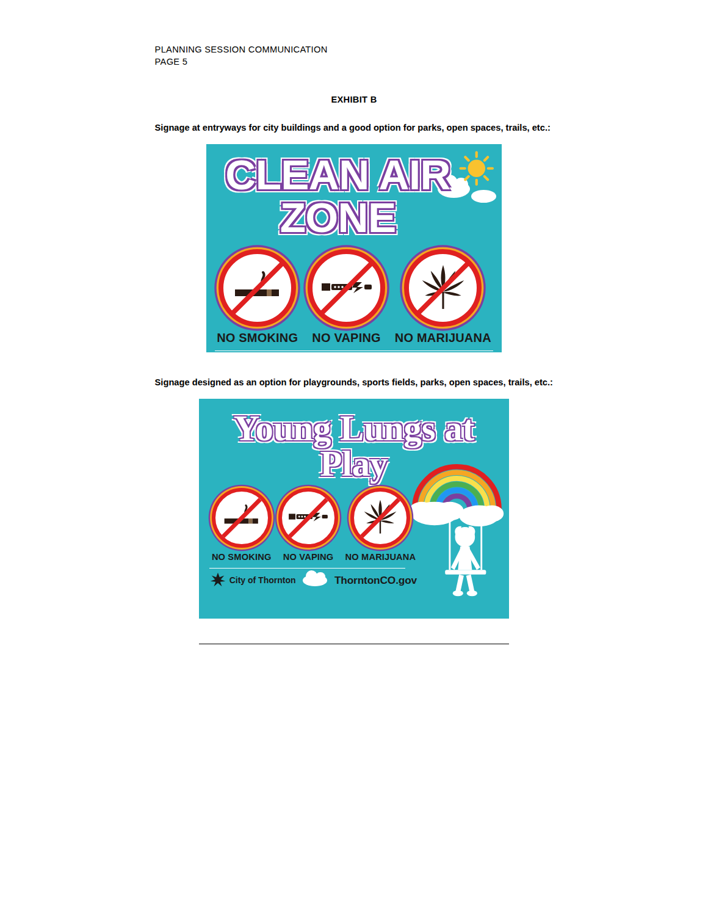PLANNING SESSION COMMUNICATION
PAGE 5
EXHIBIT B
Signage at entryways for city buildings and a good option for parks, open spaces, trails, etc.:
CLEAN AIR ZONE
NO SMOKING
NO VAPING
NO MARIJUANA
ThorntonCO.gov City of Thornton
Signage designed as an option for playgrounds, sports fields, parks, open spaces, trails, etc.:
Young Lungs at Play
NO SMOKING
NO VAPING
NO MARIJUANA
City of Thornton ThorntonCO.gov